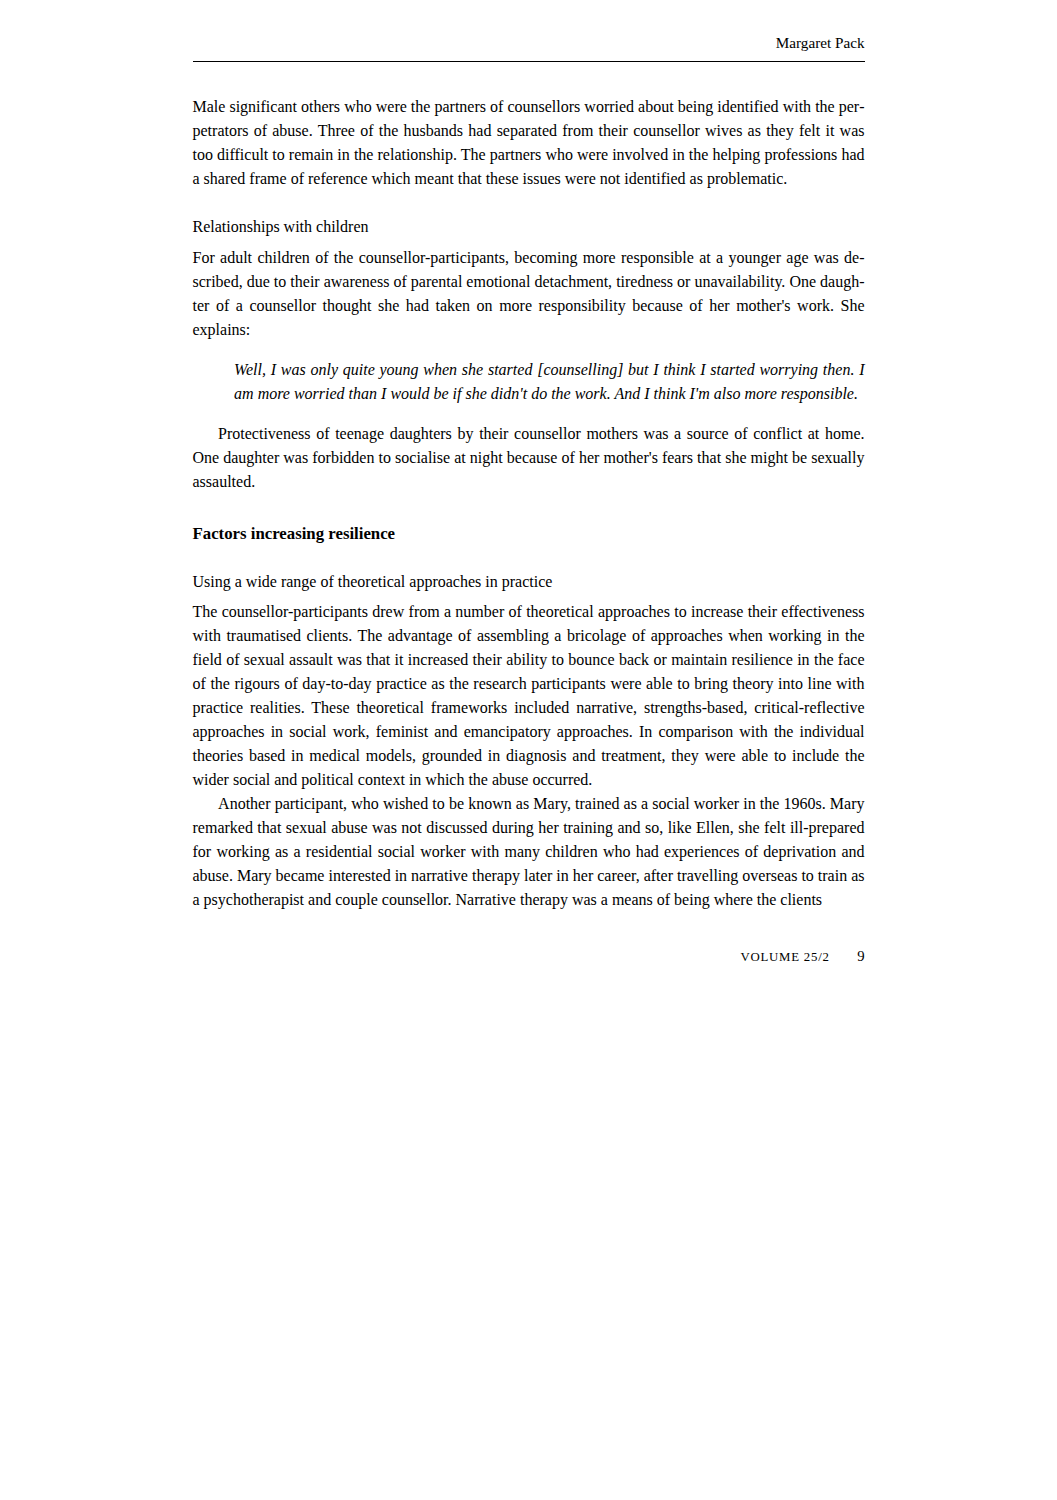Margaret Pack
Male significant others who were the partners of counsellors worried about being identified with the perpetrators of abuse. Three of the husbands had separated from their counsellor wives as they felt it was too difficult to remain in the relationship. The partners who were involved in the helping professions had a shared frame of reference which meant that these issues were not identified as problematic.
Relationships with children
For adult children of the counsellor-participants, becoming more responsible at a younger age was described, due to their awareness of parental emotional detachment, tiredness or unavailability. One daughter of a counsellor thought she had taken on more responsibility because of her mother's work. She explains:
Well, I was only quite young when she started [counselling] but I think I started worrying then. I am more worried than I would be if she didn't do the work. And I think I'm also more responsible.
Protectiveness of teenage daughters by their counsellor mothers was a source of conflict at home. One daughter was forbidden to socialise at night because of her mother's fears that she might be sexually assaulted.
Factors increasing resilience
Using a wide range of theoretical approaches in practice
The counsellor-participants drew from a number of theoretical approaches to increase their effectiveness with traumatised clients. The advantage of assembling a bricolage of approaches when working in the field of sexual assault was that it increased their ability to bounce back or maintain resilience in the face of the rigours of day-to-day practice as the research participants were able to bring theory into line with practice realities. These theoretical frameworks included narrative, strengths-based, critical-reflective approaches in social work, feminist and emancipatory approaches. In comparison with the individual theories based in medical models, grounded in diagnosis and treatment, they were able to include the wider social and political context in which the abuse occurred.
Another participant, who wished to be known as Mary, trained as a social worker in the 1960s. Mary remarked that sexual abuse was not discussed during her training and so, like Ellen, she felt ill-prepared for working as a residential social worker with many children who had experiences of deprivation and abuse. Mary became interested in narrative therapy later in her career, after travelling overseas to train as a psychotherapist and couple counsellor. Narrative therapy was a means of being where the clients
VOLUME 25/2 9